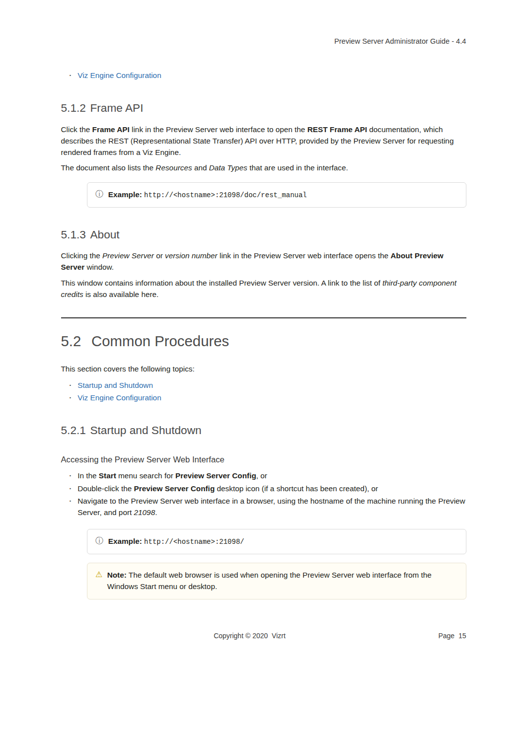Preview Server Administrator Guide - 4.4
Viz Engine Configuration
5.1.2 Frame API
Click the Frame API link in the Preview Server web interface to open the REST Frame API documentation, which describes the REST (Representational State Transfer) API over HTTP, provided by the Preview Server for requesting rendered frames from a Viz Engine.
The document also lists the Resources and Data Types that are used in the interface.
ⓘ
Example: http://<hostname>:21098/doc/rest_manual
5.1.3 About
Clicking the Preview Server or version number link in the Preview Server web interface opens the About Preview Server window.
This window contains information about the installed Preview Server version. A link to the list of third-party component credits is also available here.
5.2 Common Procedures
This section covers the following topics:
Startup and Shutdown
Viz Engine Configuration
5.2.1 Startup and Shutdown
Accessing the Preview Server Web Interface
In the Start menu search for Preview Server Config, or
Double-click the Preview Server Config desktop icon (if a shortcut has been created), or
Navigate to the Preview Server web interface in a browser, using the hostname of the machine running the Preview Server, and port 21098.
ⓘ
Example: http://<hostname>:21098/
⚠
Note: The default web browser is used when opening the Preview Server web interface from the Windows Start menu or desktop.
Copyright © 2020 Vizrt
Page 15